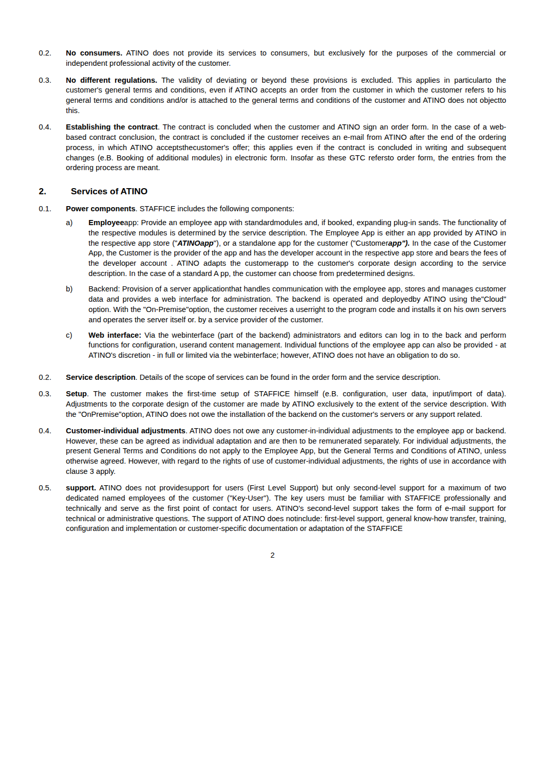No consumers. ATINO does not provide its services to consumers, but exclusively for the purposes of the commercial or independent professional activity of the customer.
No different regulations. The validity of deviating or beyond these provisions is excluded. This applies in particularto the customer's general terms and conditions, even if ATINO accepts an order from the customer in which the customer refers to his general terms and conditions and/or is attached to the general terms and conditions of the customer and ATINO does not objectto this.
Establishing the contract. The contract is concluded when the customer and ATINO sign an order form. In the case of a web-based contract conclusion, the contract is concluded if the customer receives an e-mail from ATINO after the end of the ordering process, in which ATINO acceptsthecustomer's offer; this applies even if the contract is concluded in writing and subsequent changes (e.B. Booking of additional modules) in electronic form. Insofar as these GTC refersto order form, the entries from the ordering process are meant.
2. Services of ATINO
Power components. STAFFICE includes the following components:
Employeeapp: Provide an employee app with standardmodules and, if booked, expanding plug-in sands. The functionality of the respective modules is determined by the service description. The Employee App is either an app provided by ATINO in the respective app store ("ATINOapp"), or a standalone app for the customer ("Customerapp"). In the case of the Customer App, the Customer is the provider of the app and has the developer account in the respective app store and bears the fees of the developer account . ATINO adapts the customerapp to the customer's corporate design according to the service description. In the case of a standard A pp, the customer can choose from predetermined designs.
Backend: Provision of a server applicationthat handles communication with the employee app, stores and manages customer data and provides a web interface for administration. The backend is operated and deployedby ATINO using the"Cloud" option. With the "On-Premise"option, the customer receives a userright to the program code and installs it on his own servers and operates the server itself or. by a service provider of the customer.
Web interface: Via the webinterface (part of the backend) administrators and editors can log in to the back and perform functions for configuration, userand content management. Individual functions of the employee app can also be provided - at ATINO's discretion - in full or limited via the webinterface; however, ATINO does not have an obligation to do so.
Service description. Details of the scope of services can be found in the order form and the service description.
Setup. The customer makes the first-time setup of STAFFICE himself (e.B. configuration, user data, input/import of data). Adjustments to the corporate design of the customer are made by ATINO exclusively to the extent of the service description. With the "OnPremise"option, ATINO does not owe the installation of the backend on the customer's servers or any support related.
Customer-individual adjustments. ATINO does not owe any customer-in-individual adjustments to the employee app or backend. However, these can be agreed as individual adaptation and are then to be remunerated separately. For individual adjustments, the present General Terms and Conditions do not apply to the Employee App, but the General Terms and Conditions of ATINO, unless otherwise agreed. However, with regard to the rights of use of customer-individual adjustments, the rights of use in accordance with clause 3 apply.
support. ATINO does not providesupport for users (First Level Support) but only second-level support for a maximum of two dedicated named employees of the customer ("Key-User"). The key users must be familiar with STAFFICE professionally and technically and serve as the first point of contact for users. ATINO's second-level support takes the form of e-mail support for technical or administrative questions. The support of ATINO does notinclude: first-level support, general know-how transfer, training, configuration and implementation or customer-specific documentation or adaptation of the STAFFICE
2